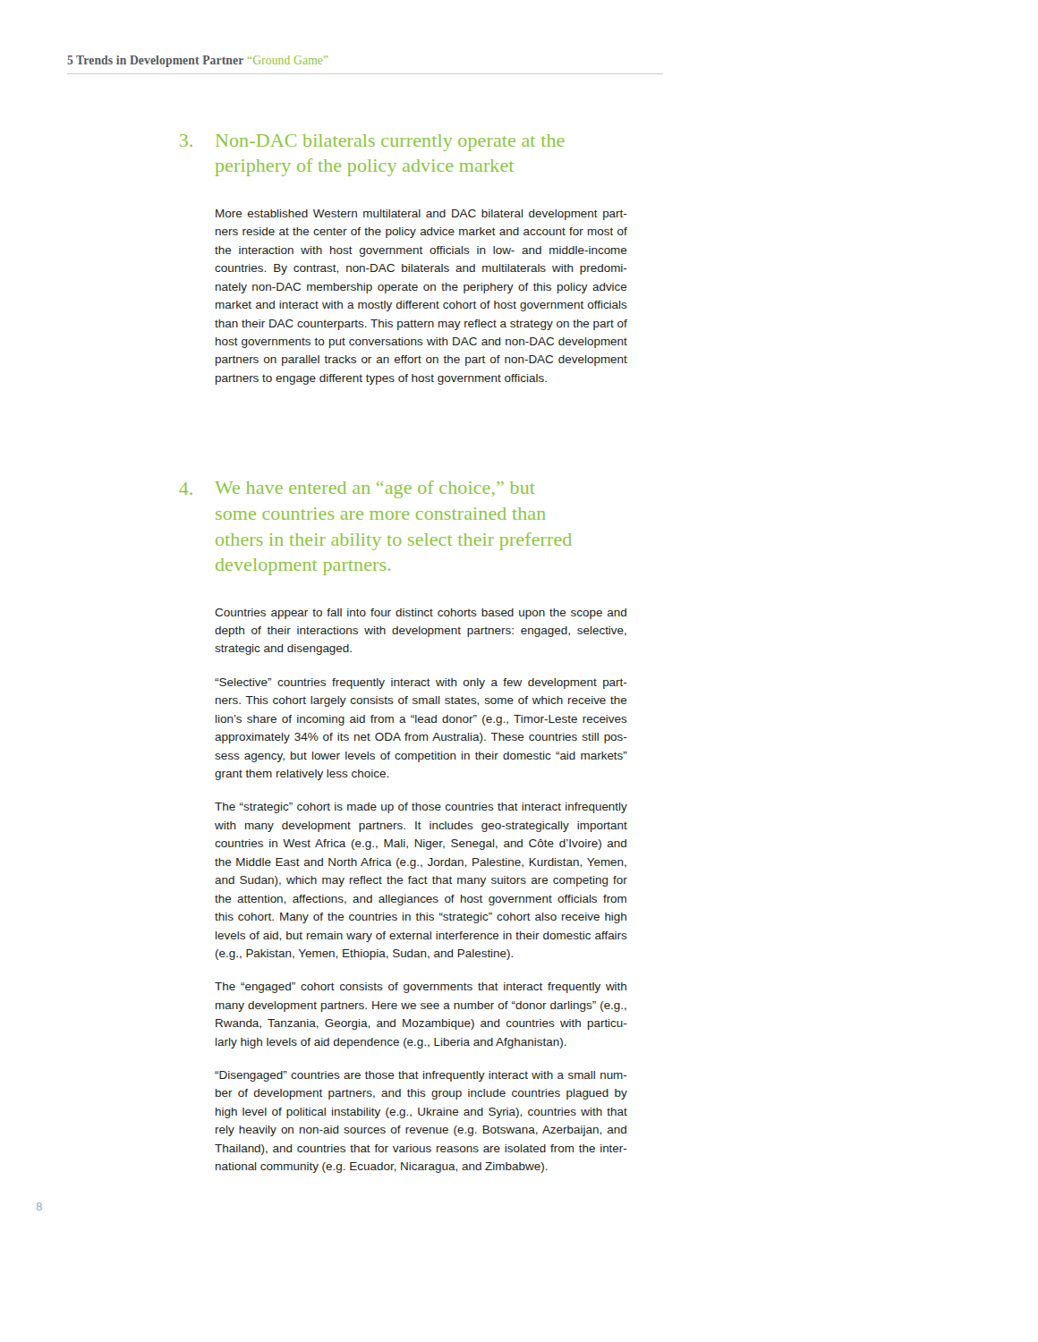5 Trends in Development Partner “Ground Game”
3.
Non-DAC bilaterals currently operate at the
periphery of the policy advice market
More established Western multilateral and DAC bilateral development partners reside at the center of the policy advice market and account for most of the interaction with host government officials in low- and middle-income countries. By contrast, non-DAC bilaterals and multilaterals with predominately non-DAC membership operate on the periphery of this policy advice market and interact with a mostly different cohort of host government officials than their DAC counterparts. This pattern may reflect a strategy on the part of host governments to put conversations with DAC and non-DAC development partners on parallel tracks or an effort on the part of non-DAC development partners to engage different types of host government officials.
4.
We have entered an “age of choice,” but
some countries are more constrained than
others in their ability to select their preferred
development partners.
Countries appear to fall into four distinct cohorts based upon the scope and depth of their interactions with development partners: engaged, selective, strategic and disengaged.
“Selective” countries frequently interact with only a few development partners. This cohort largely consists of small states, some of which receive the lion’s share of incoming aid from a “lead donor” (e.g., Timor-Leste receives approximately 34% of its net ODA from Australia). These countries still possess agency, but lower levels of competition in their domestic “aid markets” grant them relatively less choice.
The “strategic” cohort is made up of those countries that interact infrequently with many development partners. It includes geo-strategically important countries in West Africa (e.g., Mali, Niger, Senegal, and Côte d’Ivoire) and the Middle East and North Africa (e.g., Jordan, Palestine, Kurdistan, Yemen, and Sudan), which may reflect the fact that many suitors are competing for the attention, affections, and allegiances of host government officials from this cohort. Many of the countries in this “strategic” cohort also receive high levels of aid, but remain wary of external interference in their domestic affairs (e.g., Pakistan, Yemen, Ethiopia, Sudan, and Palestine).
The “engaged” cohort consists of governments that interact frequently with many development partners. Here we see a number of “donor darlings” (e.g., Rwanda, Tanzania, Georgia, and Mozambique) and countries with particularly high levels of aid dependence (e.g., Liberia and Afghanistan).
“Disengaged” countries are those that infrequently interact with a small number of development partners, and this group include countries plagued by high level of political instability (e.g., Ukraine and Syria), countries with that rely heavily on non-aid sources of revenue (e.g. Botswana, Azerbaijan, and Thailand), and countries that for various reasons are isolated from the international community (e.g. Ecuador, Nicaragua, and Zimbabwe).
8